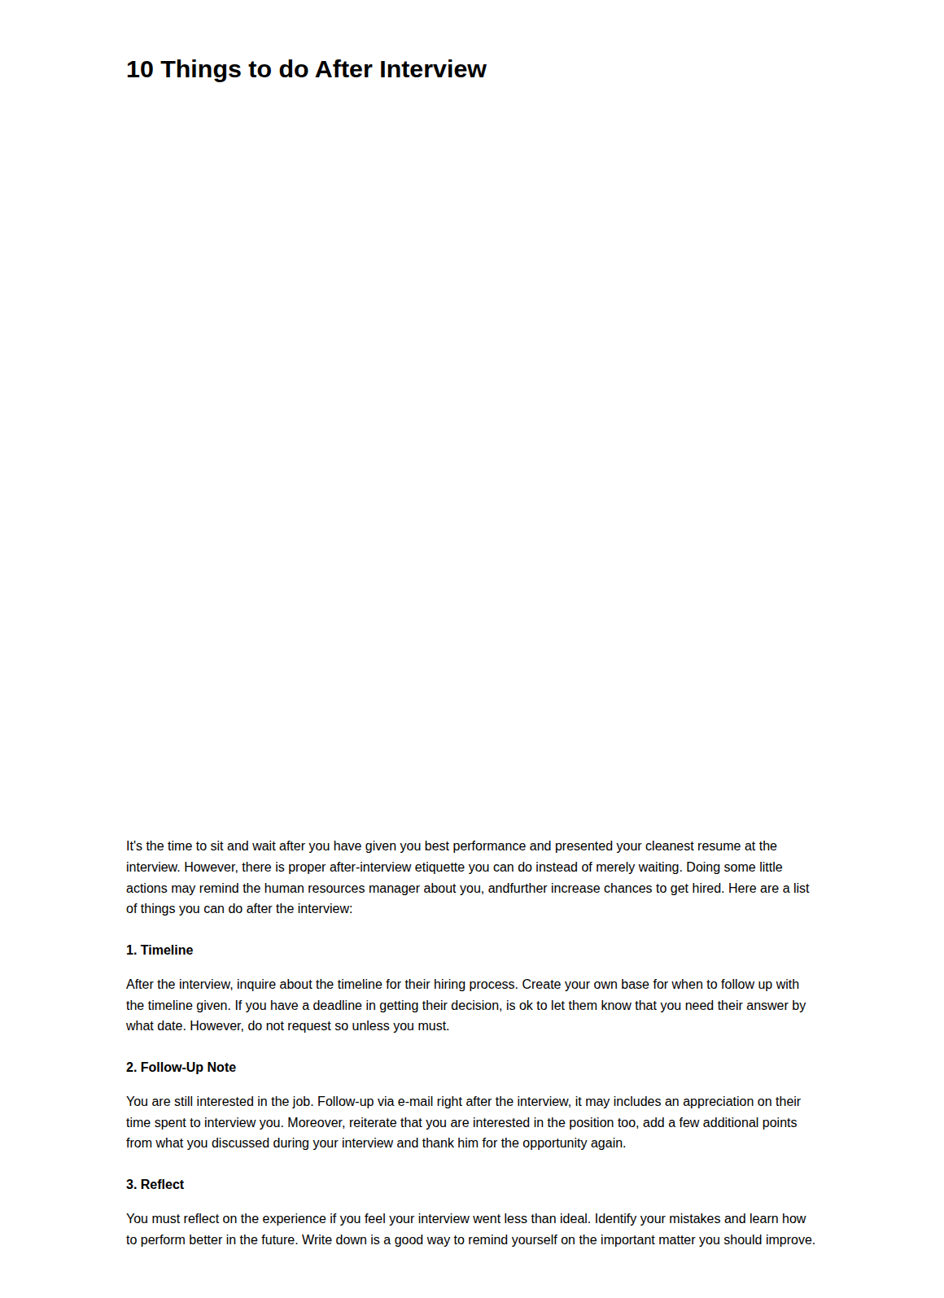10 Things to do After Interview
It's the time to sit and wait after you have given you best performance and presented your cleanest resume at the interview. However, there is proper after-interview etiquette you can do instead of merely waiting. Doing some little actions may remind the human resources manager about you, andfurther increase chances to get hired. Here are a list of things you can do after the interview:
1. Timeline
After the interview, inquire about the timeline for their hiring process. Create your own base for when to follow up with the timeline given. If you have a deadline in getting their decision, is ok to let them know that you need their answer by what date. However, do not request so unless you must.
2. Follow-Up Note
You are still interested in the job. Follow-up via e-mail right after the interview, it may includes an appreciation on their time spent to interview you. Moreover, reiterate that you are interested in the position too, add a few additional points from what you discussed during your interview and thank him for the opportunity again.
3. Reflect
You must reflect on the experience if you feel your interview went less than ideal. Identify your mistakes and learn how to perform better in the future. Write down is a good way to remind yourself on the important matter you should improve.